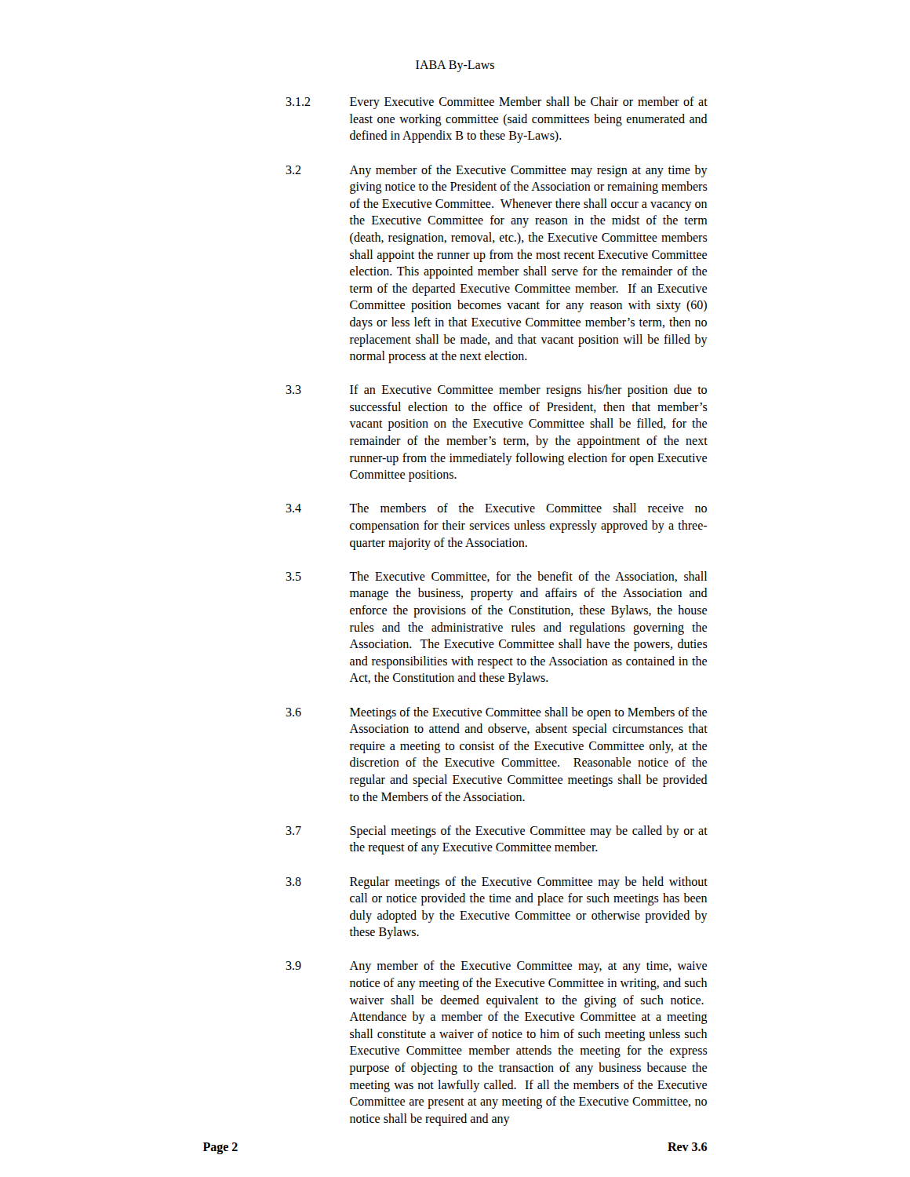IABA By-Laws
3.1.2
Every Executive Committee Member shall be Chair or member of at least one working committee (said committees being enumerated and defined in Appendix B to these By-Laws).
3.2
Any member of the Executive Committee may resign at any time by giving notice to the President of the Association or remaining members of the Executive Committee. Whenever there shall occur a vacancy on the Executive Committee for any reason in the midst of the term (death, resignation, removal, etc.), the Executive Committee members shall appoint the runner up from the most recent Executive Committee election. This appointed member shall serve for the remainder of the term of the departed Executive Committee member. If an Executive Committee position becomes vacant for any reason with sixty (60) days or less left in that Executive Committee member’s term, then no replacement shall be made, and that vacant position will be filled by normal process at the next election.
3.3
If an Executive Committee member resigns his/her position due to successful election to the office of President, then that member’s vacant position on the Executive Committee shall be filled, for the remainder of the member’s term, by the appointment of the next runner-up from the immediately following election for open Executive Committee positions.
3.4
The members of the Executive Committee shall receive no compensation for their services unless expressly approved by a three-quarter majority of the Association.
3.5
The Executive Committee, for the benefit of the Association, shall manage the business, property and affairs of the Association and enforce the provisions of the Constitution, these Bylaws, the house rules and the administrative rules and regulations governing the Association. The Executive Committee shall have the powers, duties and responsibilities with respect to the Association as contained in the Act, the Constitution and these Bylaws.
3.6
Meetings of the Executive Committee shall be open to Members of the Association to attend and observe, absent special circumstances that require a meeting to consist of the Executive Committee only, at the discretion of the Executive Committee. Reasonable notice of the regular and special Executive Committee meetings shall be provided to the Members of the Association.
3.7
Special meetings of the Executive Committee may be called by or at the request of any Executive Committee member.
3.8
Regular meetings of the Executive Committee may be held without call or notice provided the time and place for such meetings has been duly adopted by the Executive Committee or otherwise provided by these Bylaws.
3.9
Any member of the Executive Committee may, at any time, waive notice of any meeting of the Executive Committee in writing, and such waiver shall be deemed equivalent to the giving of such notice. Attendance by a member of the Executive Committee at a meeting shall constitute a waiver of notice to him of such meeting unless such Executive Committee member attends the meeting for the express purpose of objecting to the transaction of any business because the meeting was not lawfully called. If all the members of the Executive Committee are present at any meeting of the Executive Committee, no notice shall be required and any
Page 2 Rev 3.6